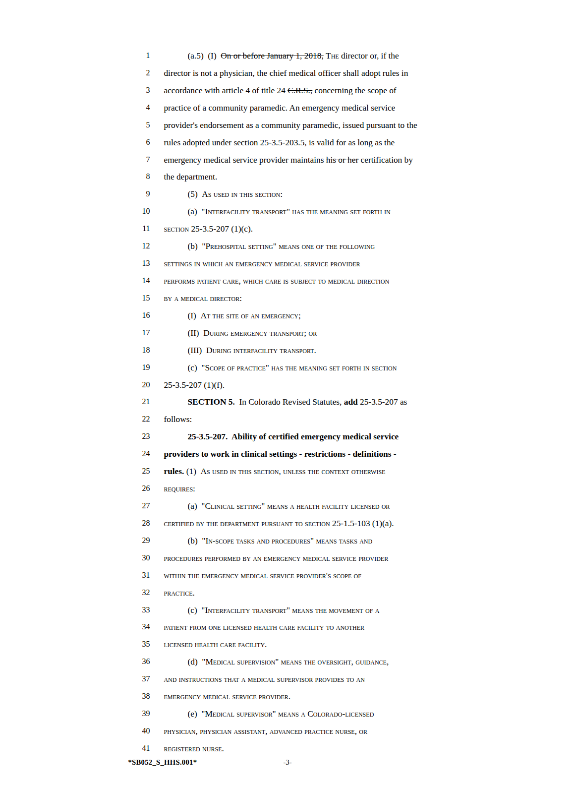| 1 | (a.5) (I) On or before January 1, 2018, The director or, if the |
| 2 | director is not a physician, the chief medical officer shall adopt rules in |
| 3 | accordance with article 4 of title 24 C.R.S., concerning the scope of |
| 4 | practice of a community paramedic. An emergency medical service |
| 5 | provider's endorsement as a community paramedic, issued pursuant to the |
| 6 | rules adopted under section 25-3.5-203.5, is valid for as long as the |
| 7 | emergency medical service provider maintains his or her certification by |
| 8 | the department. |
| 9 | (5) As used in this section: |
| 10 | (a) " Interfacility transport " has the meaning set forth in |
| 11 | section 25-3.5-207 (1)(c). |
| 12 | (b) " Prehospital setting " means one of the following |
| 13 | settings in which an emergency medical service provider |
| 14 | performs patient care, which care is subject to medical direction |
| 15 | by a medical director: |
| 16 | (I) At the site of an emergency; |
| 17 | (II) During emergency transport; or |
| 18 | (III) During interfacility transport. |
| 19 | (c) " Scope of practice " has the meaning set forth in section |
| 20 | 25-3.5-207 (1)(f). |
| 21 | SECTION 5. In Colorado Revised Statutes, add 25-3.5-207 as |
| 22 | follows: |
| 23 | 25-3.5-207. Ability of certified emergency medical service |
| 24 | providers to work in clinical settings - restrictions - definitions - |
| 25 | rules. (1) As used in this section, unless the context otherwise |
| 26 | requires: |
| 27 | (a) " Clinical setting " means a health facility licensed or |
| 28 | certified by the department pursuant to section 25-1.5-103 (1)(a). |
| 29 | (b) " In-scope tasks and procedures " means tasks and |
| 30 | procedures performed by an emergency medical service provider |
| 31 | within the emergency medical service provider's scope of |
| 32 | practice. |
| 33 | (c) " Interfacility transport " means the movement of a |
| 34 | patient from one licensed health care facility to another |
| 35 | licensed health care facility. |
| 36 | (d) " Medical supervision " means the oversight, guidance, |
| 37 | and instructions that a medical supervisor provides to an |
| 38 | emergency medical service provider. |
| 39 | (e) " Medical supervisor " means a Colorado-licensed |
| 40 | physician, physician assistant, advanced practice nurse, or |
| 41 | registered nurse. |
*SB052_S_HHS.001* -3-